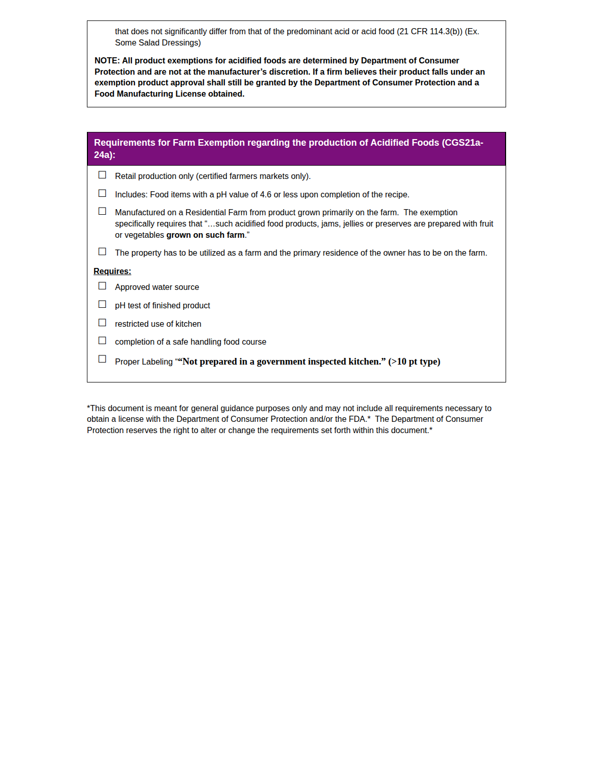that does not significantly differ from that of the predominant acid or acid food (21 CFR 114.3(b)) (Ex. Some Salad Dressings)
NOTE: All product exemptions for acidified foods are determined by Department of Consumer Protection and are not at the manufacturer’s discretion. If a firm believes their product falls under an exemption product approval shall still be granted by the Department of Consumer Protection and a Food Manufacturing License obtained.
Requirements for Farm Exemption regarding the production of Acidified Foods (CGS21a-24a):
Retail production only (certified farmers markets only).
Includes: Food items with a pH value of 4.6 or less upon completion of the recipe.
Manufactured on a Residential Farm from product grown primarily on the farm. The exemption specifically requires that “…such acidified food products, jams, jellies or preserves are prepared with fruit or vegetables grown on such farm.”
The property has to be utilized as a farm and the primary residence of the owner has to be on the farm.
Requires:
Approved water source
pH test of finished product
restricted use of kitchen
completion of a safe handling food course
Proper Labeling ““Not prepared in a government inspected kitchen.” (>10 pt type)
*This document is meant for general guidance purposes only and may not include all requirements necessary to obtain a license with the Department of Consumer Protection and/or the FDA.* The Department of Consumer Protection reserves the right to alter or change the requirements set forth within this document.*